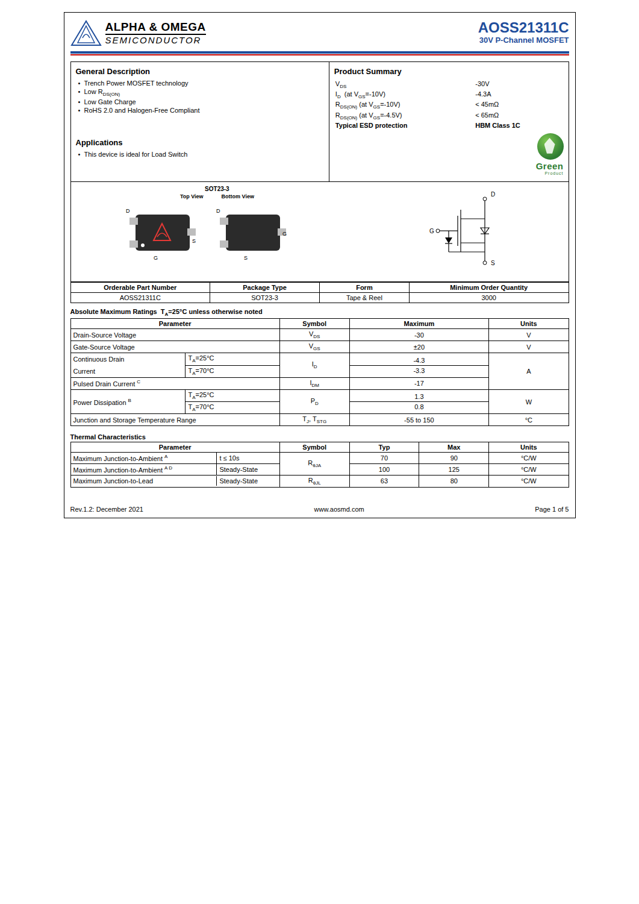ALPHA & OMEGA SEMICONDUCTOR
AOSS21311C
30V P-Channel MOSFET
General Description
Trench Power MOSFET technology
Low RDS(ON)
Low Gate Charge
RoHS 2.0 and Halogen-Free Compliant
Applications
This device is ideal for Load Switch
Product Summary
| V DS | -30V |
| I D (at V GS =-10V) | -4.3A |
| R DS(ON) (at V GS =-10V) | < 45mΩ |
| R DS(ON) (at V GS =-4.5V) | < 65mΩ |
| Typical ESD protection | HBM Class 1C |
Green
Product
SOT23-3
Top View
Bottom View
D S G D G S
D S G
| Orderable Part Number | Package Type | Form | Minimum Order Quantity |
| --- | --- | --- | --- |
| AOSS21311C | SOT23-3 | Tape & Reel | 3000 |
Absolute Maximum Ratings TA=25°C unless otherwise noted
| Parameter | Symbol | Maximum | Units |
| --- | --- | --- | --- |
| Drain-Source Voltage | V DS | -30 | V |
| Gate-Source Voltage | V GS | ±20 | V |
| / Continuous Drain / T A =25°C / / Current / T A =70°C / | I D | -4.3 -3.3 | A |
| Pulsed Drain Current C | I DM | -17 |
| / Power Dissipation B / T A =25°C / / T A =70°C / | P D | 1.3 0.8 | W |
| Junction and Storage Temperature Range | T J , T STG | -55 to 150 | °C |
Thermal Characteristics
| Parameter | Symbol | Typ | Max | Units |
| --- | --- | --- | --- | --- |
| / Maximum Junction-to-Ambient A / t ≤ 10s / | R θJA | 70 | 90 | °C/W |
| / Maximum Junction-to-Ambient A D / Steady-State / | 100 | 125 | °C/W |
| / Maximum Junction-to-Lead / Steady-State / | R θJL | 63 | 80 | °C/W |
Rev.1.2: December 2021
www.aosmd.com
Page 1 of 5